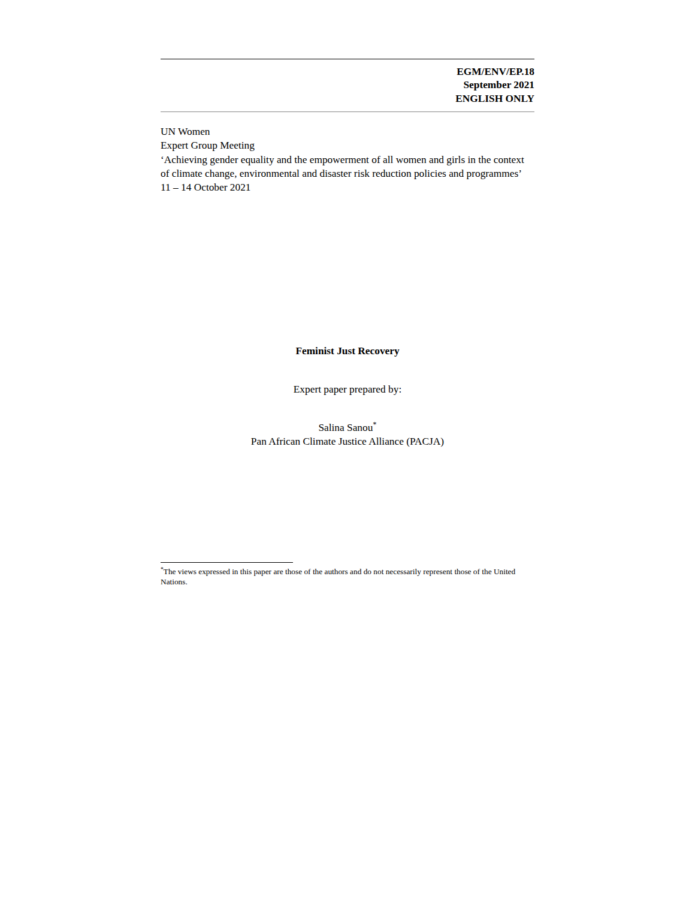EGM/ENV/EP.18
September 2021
ENGLISH ONLY
UN Women
Expert Group Meeting
‘Achieving gender equality and the empowerment of all women and girls in the context of climate change, environmental and disaster risk reduction policies and programmes’
11 – 14 October 2021
Feminist Just Recovery
Expert paper prepared by:
Salina Sanou*
Pan African Climate Justice Alliance (PACJA)
*The views expressed in this paper are those of the authors and do not necessarily represent those of the United Nations.